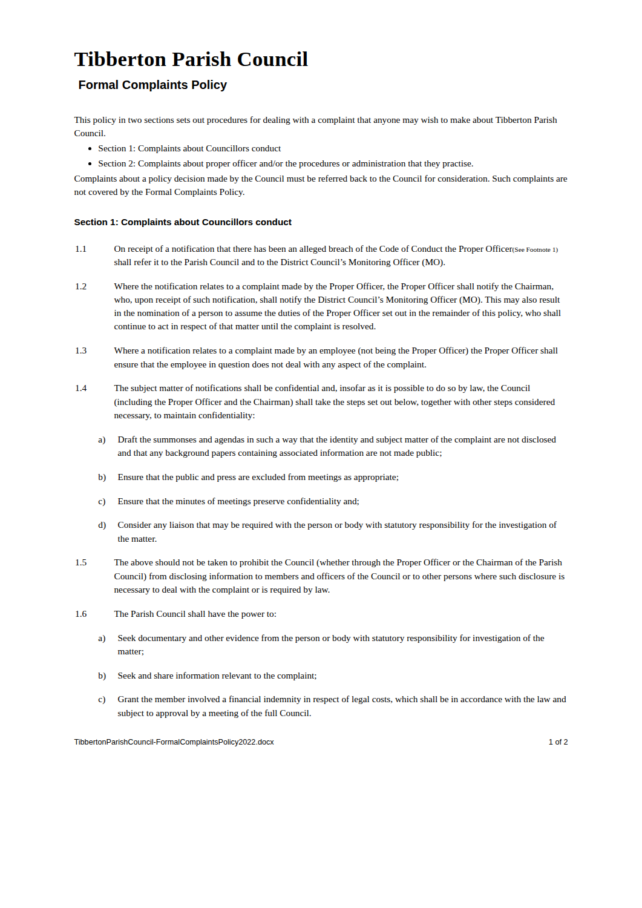Tibberton Parish Council
Formal Complaints Policy
This policy in two sections sets out procedures for dealing with a complaint that anyone may wish to make about Tibberton Parish Council.
Section 1: Complaints about Councillors conduct
Section 2: Complaints about proper officer and/or the procedures or administration that they practise.
Complaints about a policy decision made by the Council must be referred back to the Council for consideration. Such complaints are not covered by the Formal Complaints Policy.
Section 1: Complaints about Councillors conduct
1.1
On receipt of a notification that there has been an alleged breach of the Code of Conduct the Proper Officer(See Footnote 1) shall refer it to the Parish Council and to the District Council’s Monitoring Officer (MO).
1.2
Where the notification relates to a complaint made by the Proper Officer, the Proper Officer shall notify the Chairman, who, upon receipt of such notification, shall notify the District Council’s Monitoring Officer (MO). This may also result in the nomination of a person to assume the duties of the Proper Officer set out in the remainder of this policy, who shall continue to act in respect of that matter until the complaint is resolved.
1.3
Where a notification relates to a complaint made by an employee (not being the Proper Officer) the Proper Officer shall ensure that the employee in question does not deal with any aspect of the complaint.
1.4
The subject matter of notifications shall be confidential and, insofar as it is possible to do so by law, the Council (including the Proper Officer and the Chairman) shall take the steps set out below, together with other steps considered necessary, to maintain confidentiality:
a)
Draft the summonses and agendas in such a way that the identity and subject matter of the complaint are not disclosed and that any background papers containing associated information are not made public;
b)
Ensure that the public and press are excluded from meetings as appropriate;
c)
Ensure that the minutes of meetings preserve confidentiality and;
d)
Consider any liaison that may be required with the person or body with statutory responsibility for the investigation of the matter.
1.5
The above should not be taken to prohibit the Council (whether through the Proper Officer or the Chairman of the Parish Council) from disclosing information to members and officers of the Council or to other persons where such disclosure is necessary to deal with the complaint or is required by law.
1.6
The Parish Council shall have the power to:
a)
Seek documentary and other evidence from the person or body with statutory responsibility for investigation of the matter;
b)
Seek and share information relevant to the complaint;
c)
Grant the member involved a financial indemnity in respect of legal costs, which shall be in accordance with the law and subject to approval by a meeting of the full Council.
TibbertonParishCouncil-FormalComplaintsPolicy2022.docx 1 of 2